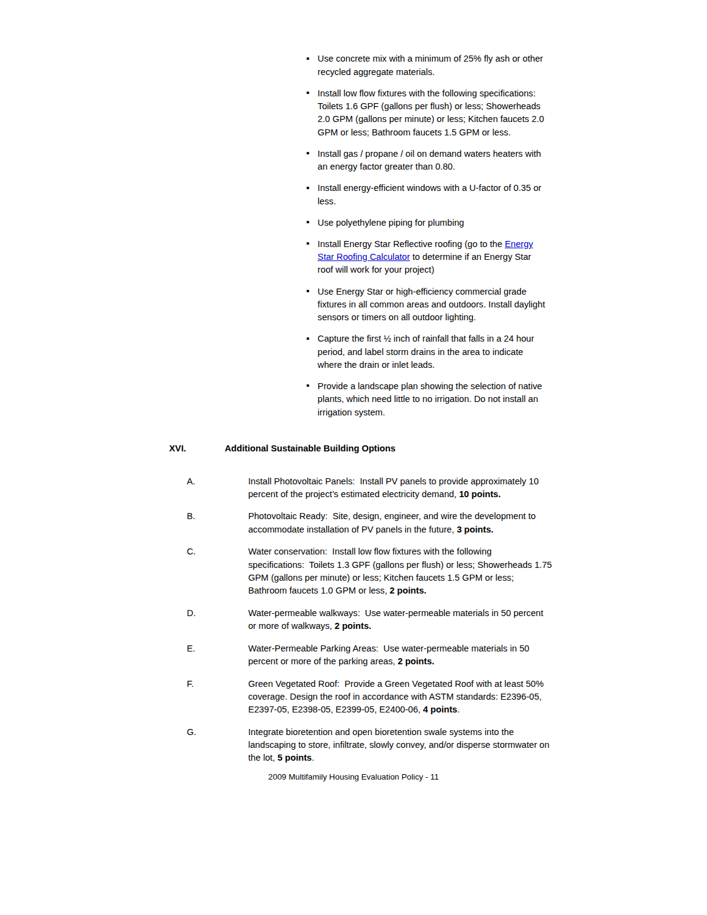Use concrete mix with a minimum of 25% fly ash or other recycled aggregate materials.
Install low flow fixtures with the following specifications: Toilets 1.6 GPF (gallons per flush) or less; Showerheads 2.0 GPM (gallons per minute) or less; Kitchen faucets 2.0 GPM or less; Bathroom faucets 1.5 GPM or less.
Install gas / propane / oil on demand waters heaters with an energy factor greater than 0.80.
Install energy-efficient windows with a U-factor of 0.35 or less.
Use polyethylene piping for plumbing
Install Energy Star Reflective roofing (go to the Energy Star Roofing Calculator to determine if an Energy Star roof will work for your project)
Use Energy Star or high-efficiency commercial grade fixtures in all common areas and outdoors. Install daylight sensors or timers on all outdoor lighting.
Capture the first ½ inch of rainfall that falls in a 24 hour period, and label storm drains in the area to indicate where the drain or inlet leads.
Provide a landscape plan showing the selection of native plants, which need little to no irrigation. Do not install an irrigation system.
XVI. Additional Sustainable Building Options
A. Install Photovoltaic Panels: Install PV panels to provide approximately 10 percent of the project’s estimated electricity demand, 10 points.
B. Photovoltaic Ready: Site, design, engineer, and wire the development to accommodate installation of PV panels in the future, 3 points.
C. Water conservation: Install low flow fixtures with the following specifications: Toilets 1.3 GPF (gallons per flush) or less; Showerheads 1.75 GPM (gallons per minute) or less; Kitchen faucets 1.5 GPM or less; Bathroom faucets 1.0 GPM or less, 2 points.
D. Water-permeable walkways: Use water-permeable materials in 50 percent or more of walkways, 2 points.
E. Water-Permeable Parking Areas: Use water-permeable materials in 50 percent or more of the parking areas, 2 points.
F. Green Vegetated Roof: Provide a Green Vegetated Roof with at least 50% coverage. Design the roof in accordance with ASTM standards: E2396-05, E2397-05, E2398-05, E2399-05, E2400-06, 4 points.
G. Integrate bioretention and open bioretention swale systems into the landscaping to store, infiltrate, slowly convey, and/or disperse stormwater on the lot, 5 points.
2009 Multifamily Housing Evaluation Policy - 11